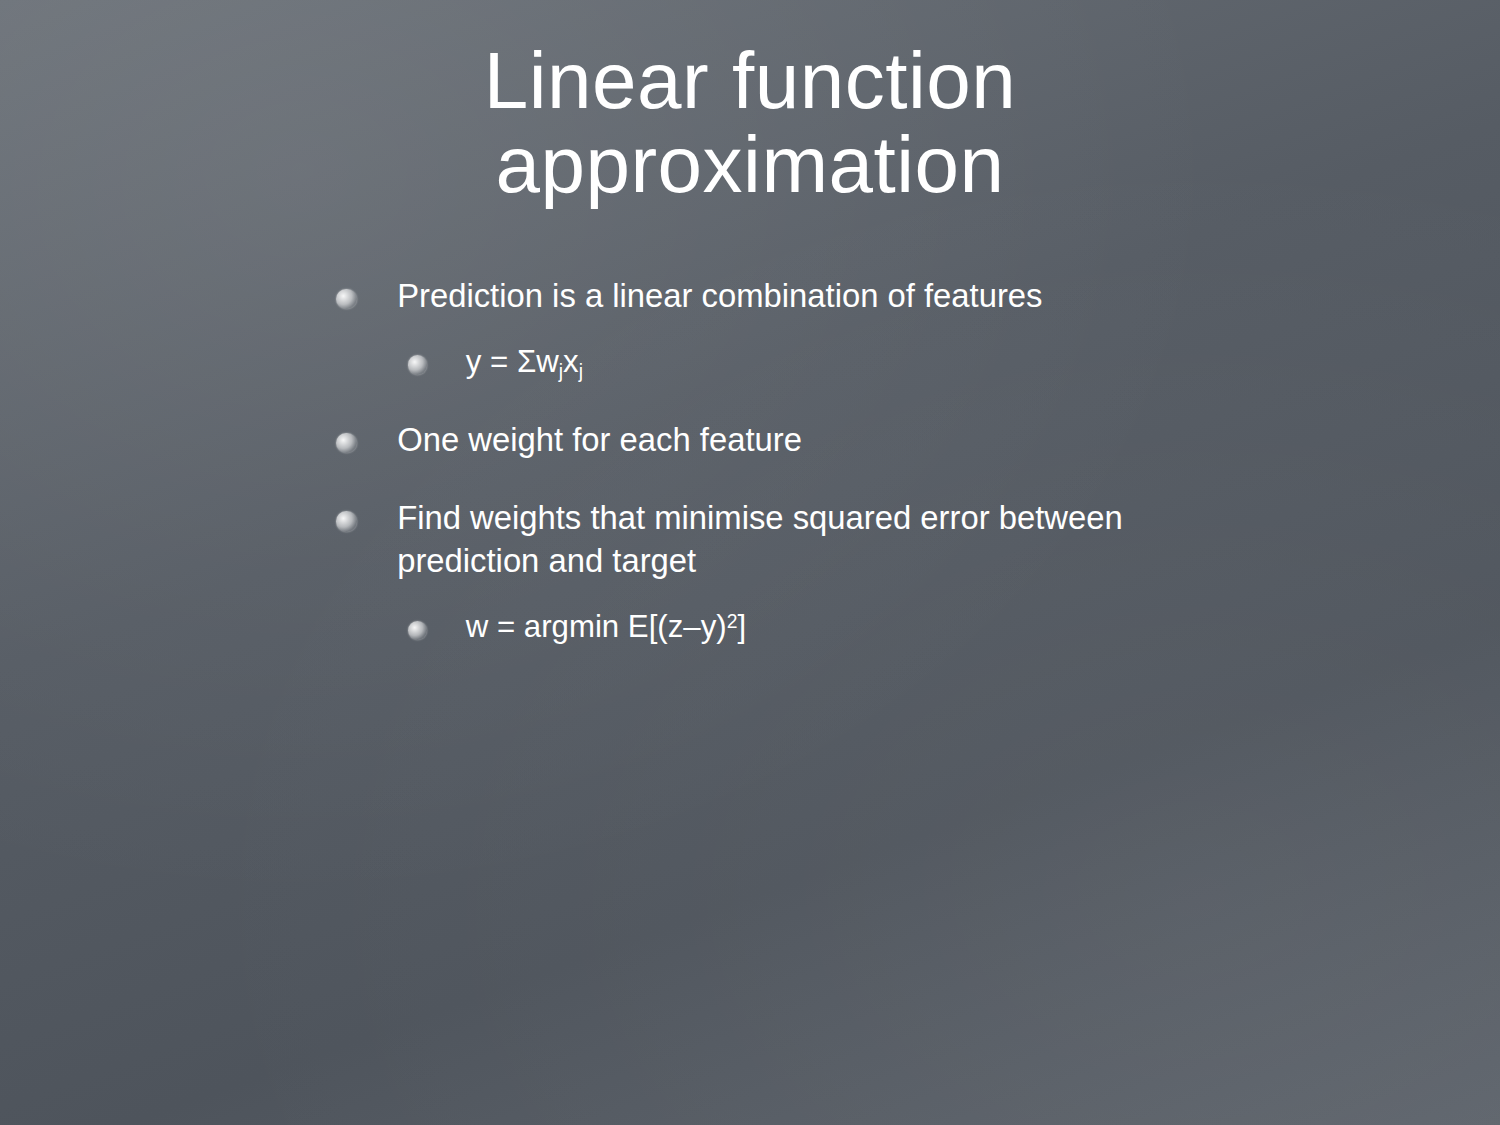Linear function approximation
Prediction is a linear combination of features
y = Σwjxj
One weight for each feature
Find weights that minimise squared error between prediction and target
w = argmin E[(z–y)2]